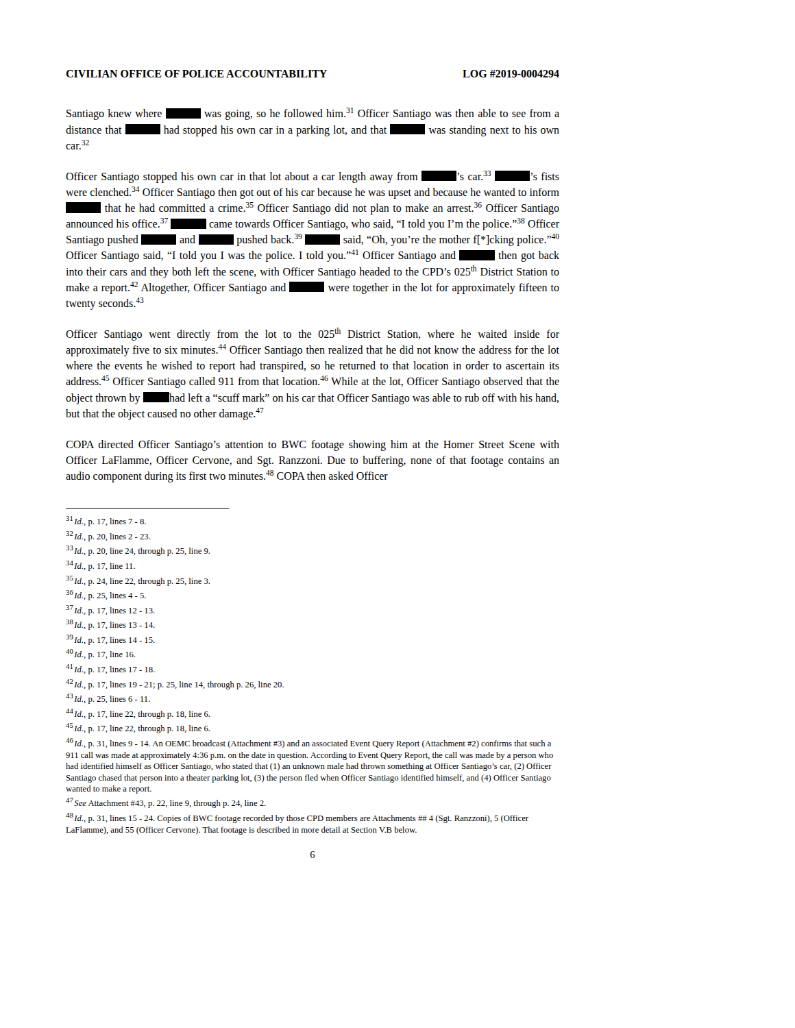Civilian Office of Police Accountability
LOG #2019-0004294
Santiago knew where was going, so he followed him.31 Officer Santiago was then able to see from a distance that had stopped his own car in a parking lot, and that was standing next to his own car.32
Officer Santiago stopped his own car in that lot about a car length away from ’s car.33 ’s fists were clenched.34 Officer Santiago then got out of his car because he was upset and because he wanted to inform that he had committed a crime.35 Officer Santiago did not plan to make an arrest.36 Officer Santiago announced his office.37 came towards Officer Santiago, who said, “I told you I’m the police.”38 Officer Santiago pushed and pushed back.39 said, “Oh, you’re the mother f[*]cking police.”40 Officer Santiago said, “I told you I was the police. I told you.”41 Officer Santiago and then got back into their cars and they both left the scene, with Officer Santiago headed to the CPD’s 025th District Station to make a report.42 Altogether, Officer Santiago and were together in the lot for approximately fifteen to twenty seconds.43
Officer Santiago went directly from the lot to the 025th District Station, where he waited inside for approximately five to six minutes.44 Officer Santiago then realized that he did not know the address for the lot where the events he wished to report had transpired, so he returned to that location in order to ascertain its address.45 Officer Santiago called 911 from that location.46 While at the lot, Officer Santiago observed that the object thrown by had left a “scuff mark” on his car that Officer Santiago was able to rub off with his hand, but that the object caused no other damage.47
COPA directed Officer Santiago’s attention to BWC footage showing him at the Homer Street Scene with Officer LaFlamme, Officer Cervone, and Sgt. Ranzzoni. Due to buffering, none of that footage contains an audio component during its first two minutes.48 COPA then asked Officer
31 Id., p. 17, lines 7 - 8.
32 Id., p. 20, lines 2 - 23.
33 Id., p. 20, line 24, through p. 25, line 9.
34 Id., p. 17, line 11.
35 Id., p. 24, line 22, through p. 25, line 3.
36 Id., p. 25, lines 4 - 5.
37 Id., p. 17, lines 12 - 13.
38 Id., p. 17, lines 13 - 14.
39 Id., p. 17, lines 14 - 15.
40 Id., p. 17, line 16.
41 Id., p. 17, lines 17 - 18.
42 Id., p. 17, lines 19 - 21; p. 25, line 14, through p. 26, line 20.
43 Id., p. 25, lines 6 - 11.
44 Id., p. 17, line 22, through p. 18, line 6.
45 Id., p. 17, line 22, through p. 18, line 6.
46 Id., p. 31, lines 9 - 14. An OEMC broadcast (Attachment #3) and an associated Event Query Report (Attachment #2) confirms that such a 911 call was made at approximately 4:36 p.m. on the date in question. According to Event Query Report, the call was made by a person who had identified himself as Officer Santiago, who stated that (1) an unknown male had thrown something at Officer Santiago’s car, (2) Officer Santiago chased that person into a theater parking lot, (3) the person fled when Officer Santiago identified himself, and (4) Officer Santiago wanted to make a report.
47 See Attachment #43, p. 22, line 9, through p. 24, line 2.
48 Id., p. 31, lines 15 - 24. Copies of BWC footage recorded by those CPD members are Attachments ## 4 (Sgt. Ranzzoni), 5 (Officer LaFlamme), and 55 (Officer Cervone). That footage is described in more detail at Section V.B below.
6